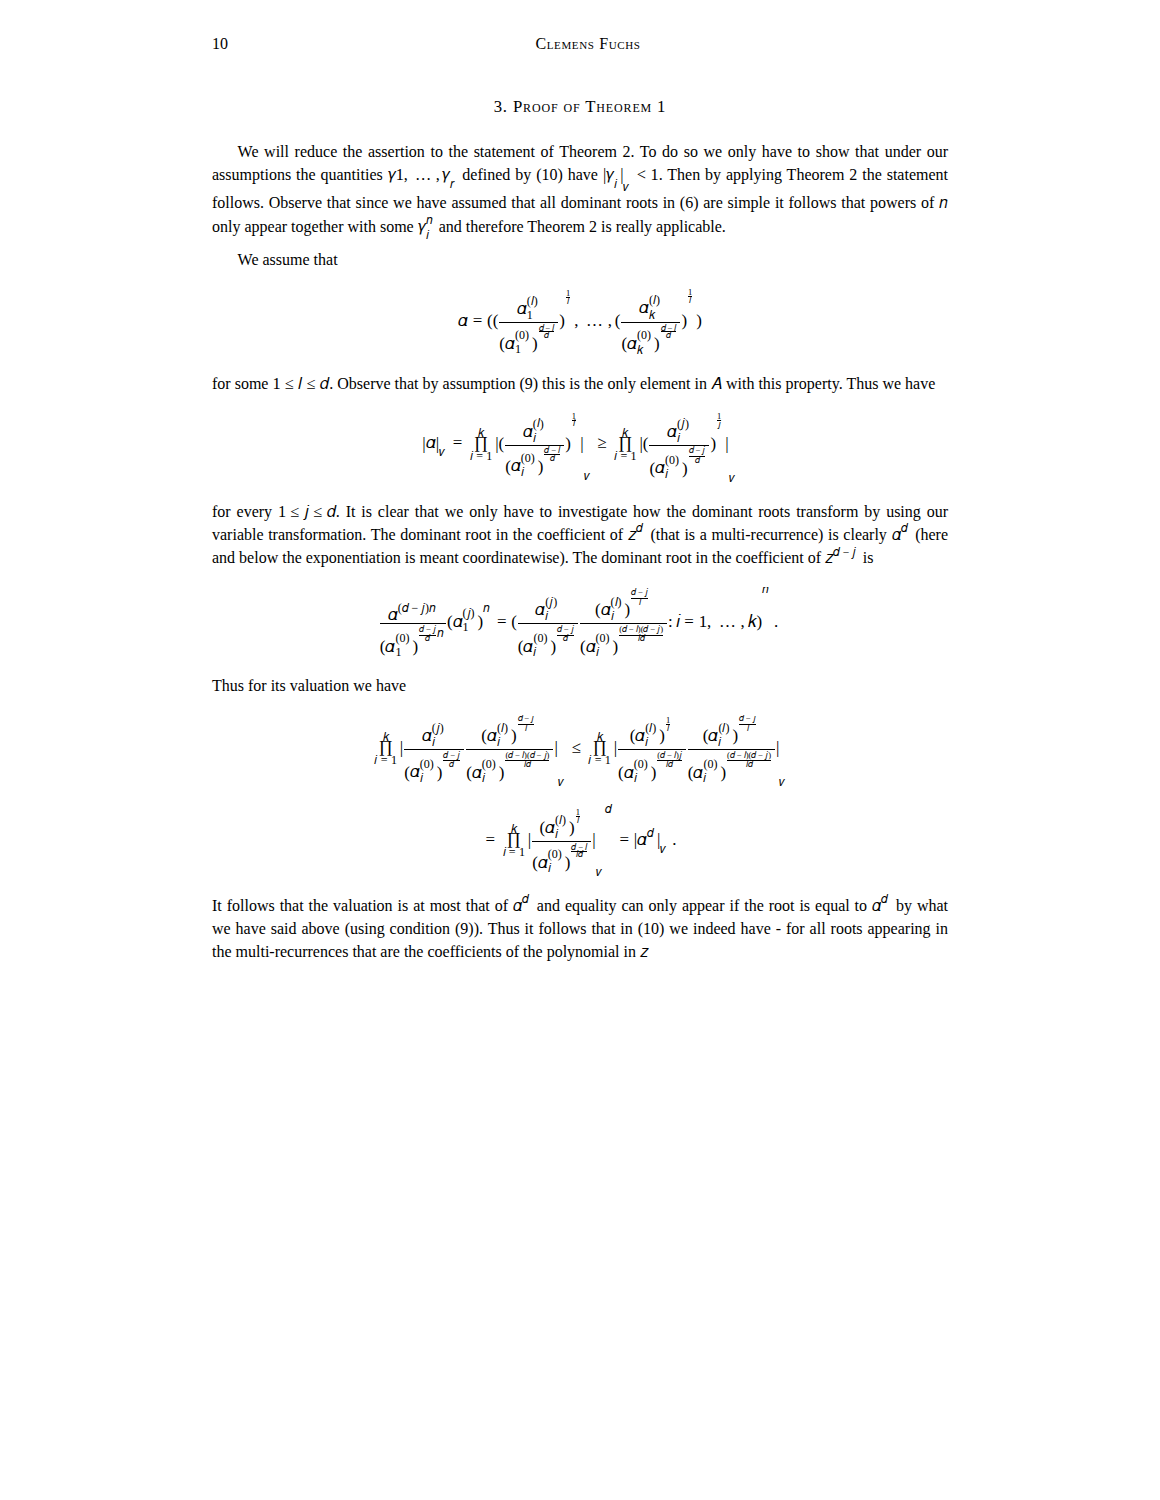10 Clemens Fuchs
3. Proof of Theorem 1
We will reduce the assertion to the statement of Theorem 2. To do so we only have to show that under our assumptions the quantities γ1,…,γr defined by (10) have |γi|ν<1. Then by applying Theorem 2 the statement follows. Observe that since we have assumed that all dominant roots in (6) are simple it follows that powers of n only appear together with some γin and therefore Theorem 2 is really applicable.
We assume that
α = ( ( α1(l) (α1(0)) d−ld ) 1l ,…, ( αk(l) (αk(0)) d−ld ) 1l )
for some 1≤l≤d. Observe that by assumption (9) this is the only element in A with this property. Thus we have
|α|ν = ∏i=1k | ( αi(l) (αi(0)) d−ld ) 1l | ν ≥ ∏i=1k | ( αi(j) (αi(0)) d−jd ) 1j | ν
for every 1≤j≤d. It is clear that we only have to investigate how the dominant roots transform by using our variable transformation. The dominant root in the coefficient of zd (that is a multi-recurrence) is clearly αd (here and below the exponentiation is meant coordinatewise). The dominant root in the coefficient of zd−j is
α(d−j)n (α1(0)) d−jdn (α1(j)) n = ( αi(j) (αi(0)) d−jd (αi(l)) d−jl (αi(0)) (d−l)(d−j)ld : i=1,…,k ) n .
Thus for its valuation we have
∏i=1k | αi(j) (αi(0)) d−jd (αi(l)) d−jl (αi(0)) (d−l)(d−j)ld | ν ≤ ∏i=1k | (αi(l)) 1l (αi(0)) (d−l)jld (αi(l)) d−jl (αi(0)) (d−l)(d−j)ld | ν
= ∏i=1k | (αi(l)) 1l (αi(0)) d−lld | ν d = |αd|ν .
It follows that the valuation is at most that of αd and equality can only appear if the root is equal to αd by what we have said above (using condition (9)). Thus it follows that in (10) we indeed have - for all roots appearing in the multi-recurrences that are the coefficients of the polynomial in z